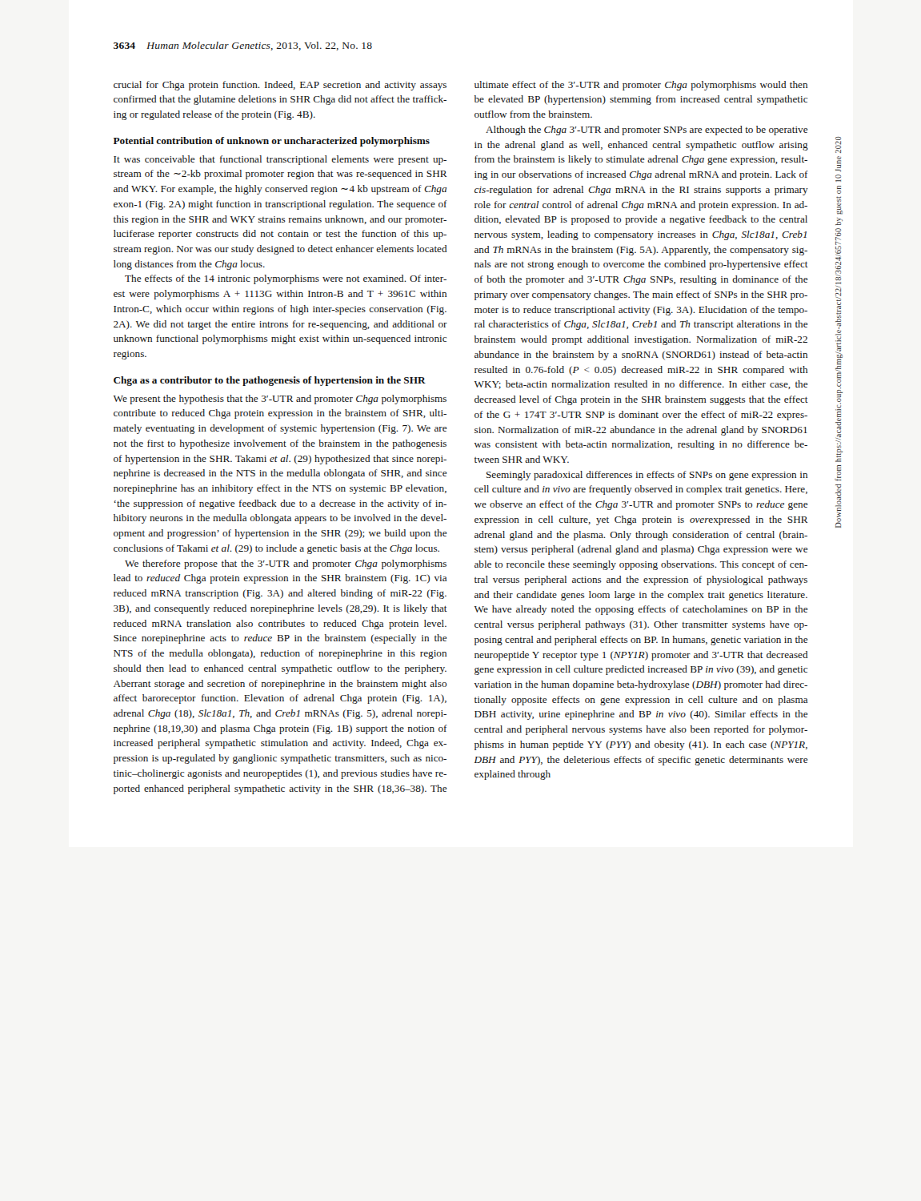3634 Human Molecular Genetics, 2013, Vol. 22, No. 18
Downloaded from https://academic.oup.com/hmg/article-abstract/22/18/3624/657760 by guest on 10 June 2020
crucial for Chga protein function. Indeed, EAP secretion and activity assays confirmed that the glutamine deletions in SHR Chga did not affect the trafficking or regulated release of the protein (Fig. 4B).
Potential contribution of unknown or uncharacterized polymorphisms
It was conceivable that functional transcriptional elements were present upstream of the ∼2-kb proximal promoter region that was re-sequenced in SHR and WKY. For example, the highly conserved region ∼4 kb upstream of Chga exon-1 (Fig. 2A) might function in transcriptional regulation. The sequence of this region in the SHR and WKY strains remains unknown, and our promoter-luciferase reporter constructs did not contain or test the function of this upstream region. Nor was our study designed to detect enhancer elements located long distances from the Chga locus.
The effects of the 14 intronic polymorphisms were not examined. Of interest were polymorphisms A + 1113G within Intron-B and T + 3961C within Intron-C, which occur within regions of high inter-species conservation (Fig. 2A). We did not target the entire introns for re-sequencing, and additional or unknown functional polymorphisms might exist within un-sequenced intronic regions.
Chga as a contributor to the pathogenesis of hypertension in the SHR
We present the hypothesis that the 3′-UTR and promoter Chga polymorphisms contribute to reduced Chga protein expression in the brainstem of SHR, ultimately eventuating in development of systemic hypertension (Fig. 7). We are not the first to hypothesize involvement of the brainstem in the pathogenesis of hypertension in the SHR. Takami et al. (29) hypothesized that since norepinephrine is decreased in the NTS in the medulla oblongata of SHR, and since norepinephrine has an inhibitory effect in the NTS on systemic BP elevation, ‘the suppression of negative feedback due to a decrease in the activity of inhibitory neurons in the medulla oblongata appears to be involved in the development and progression’ of hypertension in the SHR (29); we build upon the conclusions of Takami et al. (29) to include a genetic basis at the Chga locus.
We therefore propose that the 3′-UTR and promoter Chga polymorphisms lead to reduced Chga protein expression in the SHR brainstem (Fig. 1C) via reduced mRNA transcription (Fig. 3A) and altered binding of miR-22 (Fig. 3B), and consequently reduced norepinephrine levels (28,29). It is likely that reduced mRNA translation also contributes to reduced Chga protein level. Since norepinephrine acts to reduce BP in the brainstem (especially in the NTS of the medulla oblongata), reduction of norepinephrine in this region should then lead to enhanced central sympathetic outflow to the periphery. Aberrant storage and secretion of norepinephrine in the brainstem might also affect baroreceptor function. Elevation of adrenal Chga protein (Fig. 1A), adrenal Chga (18), Slc18a1, Th, and Creb1 mRNAs (Fig. 5), adrenal norepinephrine (18,19,30) and plasma Chga protein (Fig. 1B) support the notion of increased peripheral sympathetic stimulation and activity. Indeed, Chga expression is up-regulated by ganglionic sympathetic transmitters, such as nicotinic–cholinergic agonists and neuropeptides (1), and previous studies have reported enhanced peripheral sympathetic activity in the SHR (18,36–38). The ultimate effect of the 3′-UTR and promoter Chga polymorphisms would then be elevated BP (hypertension) stemming from increased central sympathetic outflow from the brainstem.
Although the Chga 3′-UTR and promoter SNPs are expected to be operative in the adrenal gland as well, enhanced central sympathetic outflow arising from the brainstem is likely to stimulate adrenal Chga gene expression, resulting in our observations of increased Chga adrenal mRNA and protein. Lack of cis-regulation for adrenal Chga mRNA in the RI strains supports a primary role for central control of adrenal Chga mRNA and protein expression. In addition, elevated BP is proposed to provide a negative feedback to the central nervous system, leading to compensatory increases in Chga, Slc18a1, Creb1 and Th mRNAs in the brainstem (Fig. 5A). Apparently, the compensatory signals are not strong enough to overcome the combined pro-hypertensive effect of both the promoter and 3′-UTR Chga SNPs, resulting in dominance of the primary over compensatory changes. The main effect of SNPs in the SHR promoter is to reduce transcriptional activity (Fig. 3A). Elucidation of the temporal characteristics of Chga, Slc18a1, Creb1 and Th transcript alterations in the brainstem would prompt additional investigation. Normalization of miR-22 abundance in the brainstem by a snoRNA (SNORD61) instead of beta-actin resulted in 0.76-fold (P < 0.05) decreased miR-22 in SHR compared with WKY; beta-actin normalization resulted in no difference. In either case, the decreased level of Chga protein in the SHR brainstem suggests that the effect of the G + 174T 3′-UTR SNP is dominant over the effect of miR-22 expression. Normalization of miR-22 abundance in the adrenal gland by SNORD61 was consistent with beta-actin normalization, resulting in no difference between SHR and WKY.
Seemingly paradoxical differences in effects of SNPs on gene expression in cell culture and in vivo are frequently observed in complex trait genetics. Here, we observe an effect of the Chga 3′-UTR and promoter SNPs to reduce gene expression in cell culture, yet Chga protein is overexpressed in the SHR adrenal gland and the plasma. Only through consideration of central (brainstem) versus peripheral (adrenal gland and plasma) Chga expression were we able to reconcile these seemingly opposing observations. This concept of central versus peripheral actions and the expression of physiological pathways and their candidate genes loom large in the complex trait genetics literature. We have already noted the opposing effects of catecholamines on BP in the central versus peripheral pathways (31). Other transmitter systems have opposing central and peripheral effects on BP. In humans, genetic variation in the neuropeptide Y receptor type 1 (NPY1R) promoter and 3′-UTR that decreased gene expression in cell culture predicted increased BP in vivo (39), and genetic variation in the human dopamine beta-hydroxylase (DBH) promoter had directionally opposite effects on gene expression in cell culture and on plasma DBH activity, urine epinephrine and BP in vivo (40). Similar effects in the central and peripheral nervous systems have also been reported for polymorphisms in human peptide YY (PYY) and obesity (41). In each case (NPY1R, DBH and PYY), the deleterious effects of specific genetic determinants were explained through